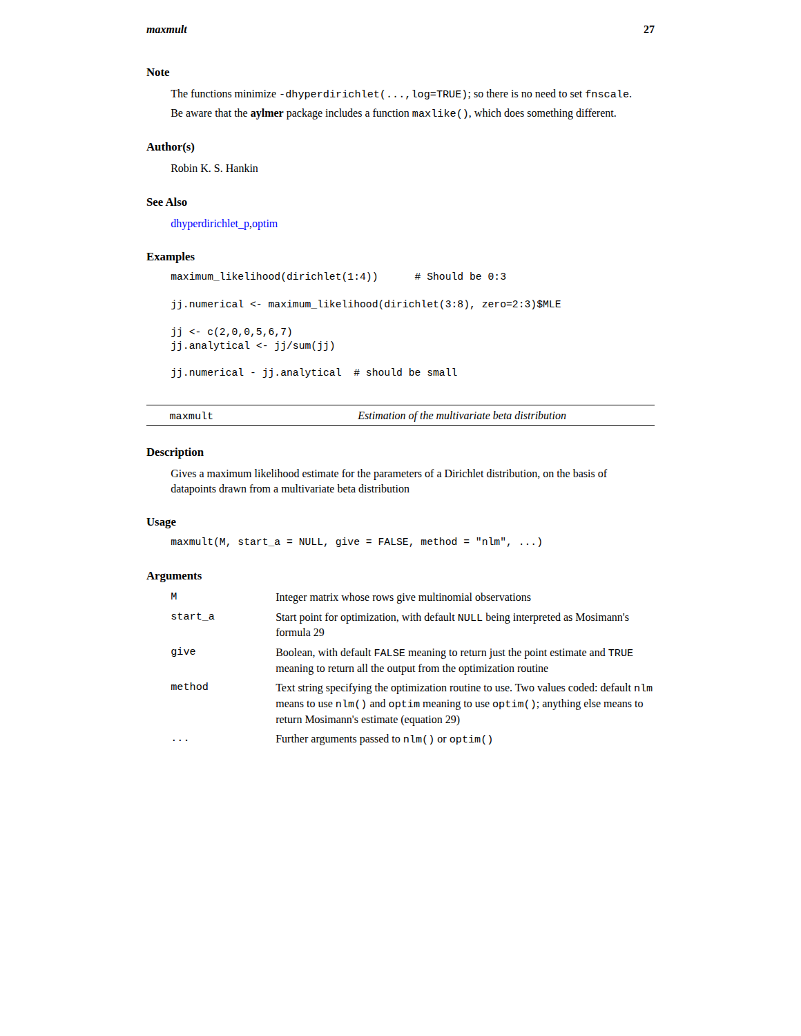maxmult 27
Note
The functions minimize -dhyperdirichlet(...,log=TRUE); so there is no need to set fnscale.
Be aware that the aylmer package includes a function maxlike(), which does something different.
Author(s)
Robin K. S. Hankin
See Also
dhyperdirichlet_p,optim
Examples
maximum_likelihood(dirichlet(1:4))      # Should be 0:3

jj.numerical <- maximum_likelihood(dirichlet(3:8), zero=2:3)$MLE

jj <- c(2,0,0,5,6,7)
jj.analytical <- jj/sum(jj)

jj.numerical - jj.analytical  # should be small
maxmult Estimation of the multivariate beta distribution
Description
Gives a maximum likelihood estimate for the parameters of a Dirichlet distribution, on the basis of datapoints drawn from a multivariate beta distribution
Usage
maxmult(M, start_a = NULL, give = FALSE, method = "nlm", ...)
Arguments
M
Integer matrix whose rows give multinomial observations
start_a
Start point for optimization, with default NULL being interpreted as Mosimann's formula 29
give
Boolean, with default FALSE meaning to return just the point estimate and TRUE meaning to return all the output from the optimization routine
method
Text string specifying the optimization routine to use. Two values coded: default nlm means to use nlm() and optim meaning to use optim(); anything else means to return Mosimann's estimate (equation 29)
...
Further arguments passed to nlm() or optim()